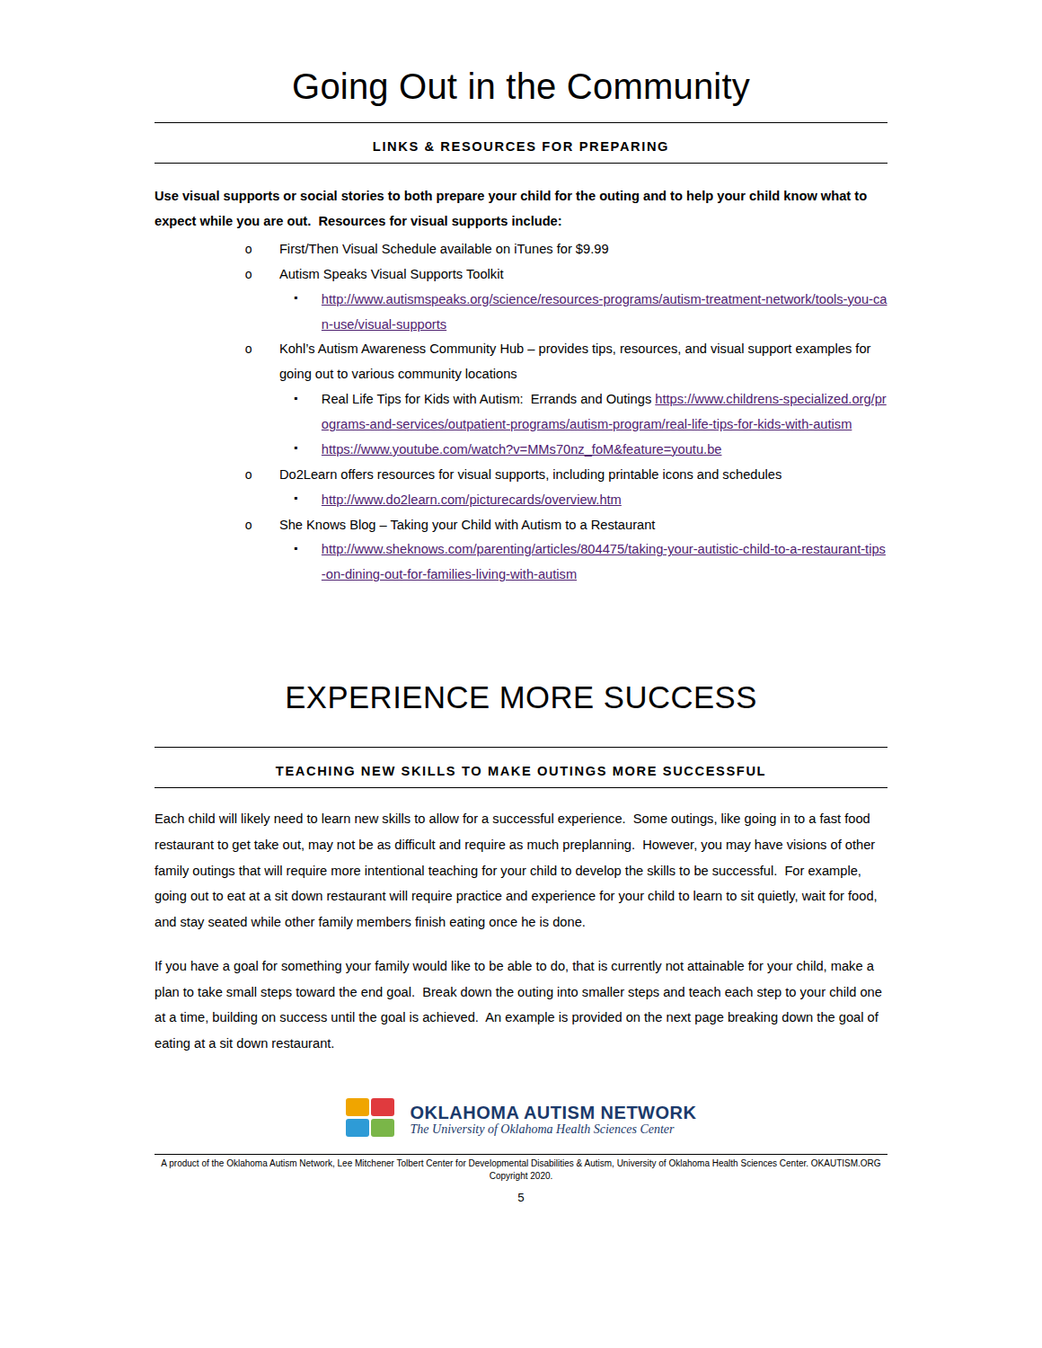Going Out in the Community
LINKS & RESOURCES FOR PREPARING
Use visual supports or social stories to both prepare your child for the outing and to help your child know what to expect while you are out. Resources for visual supports include:
First/Then Visual Schedule available on iTunes for $9.99
Autism Speaks Visual Supports Toolkit
http://www.autismspeaks.org/science/resources-programs/autism-treatment-network/tools-you-can-use/visual-supports
Kohl’s Autism Awareness Community Hub – provides tips, resources, and visual support examples for going out to various community locations
Real Life Tips for Kids with Autism: Errands and Outings https://www.childrens-specialized.org/programs-and-services/outpatient-programs/autism-program/real-life-tips-for-kids-with-autism
https://www.youtube.com/watch?v=MMs70nz_foM&feature=youtu.be
Do2Learn offers resources for visual supports, including printable icons and schedules
http://www.do2learn.com/picturecards/overview.htm
She Knows Blog – Taking your Child with Autism to a Restaurant
http://www.sheknows.com/parenting/articles/804475/taking-your-autistic-child-to-a-restaurant-tips-on-dining-out-for-families-living-with-autism
EXPERIENCE MORE SUCCESS
TEACHING NEW SKILLS TO MAKE OUTINGS MORE SUCCESSFUL
Each child will likely need to learn new skills to allow for a successful experience. Some outings, like going in to a fast food restaurant to get take out, may not be as difficult and require as much preplanning. However, you may have visions of other family outings that will require more intentional teaching for your child to develop the skills to be successful. For example, going out to eat at a sit down restaurant will require practice and experience for your child to learn to sit quietly, wait for food, and stay seated while other family members finish eating once he is done.
If you have a goal for something your family would like to be able to do, that is currently not attainable for your child, make a plan to take small steps toward the end goal. Break down the outing into smaller steps and teach each step to your child one at a time, building on success until the goal is achieved. An example is provided on the next page breaking down the goal of eating at a sit down restaurant.
OKLAHOMA AUTISM NETWORK
The University of Oklahoma Health Sciences Center
A product of the Oklahoma Autism Network, Lee Mitchener Tolbert Center for Developmental Disabilities & Autism, University of Oklahoma Health Sciences Center. OKAUTISM.ORG Copyright 2020.
5